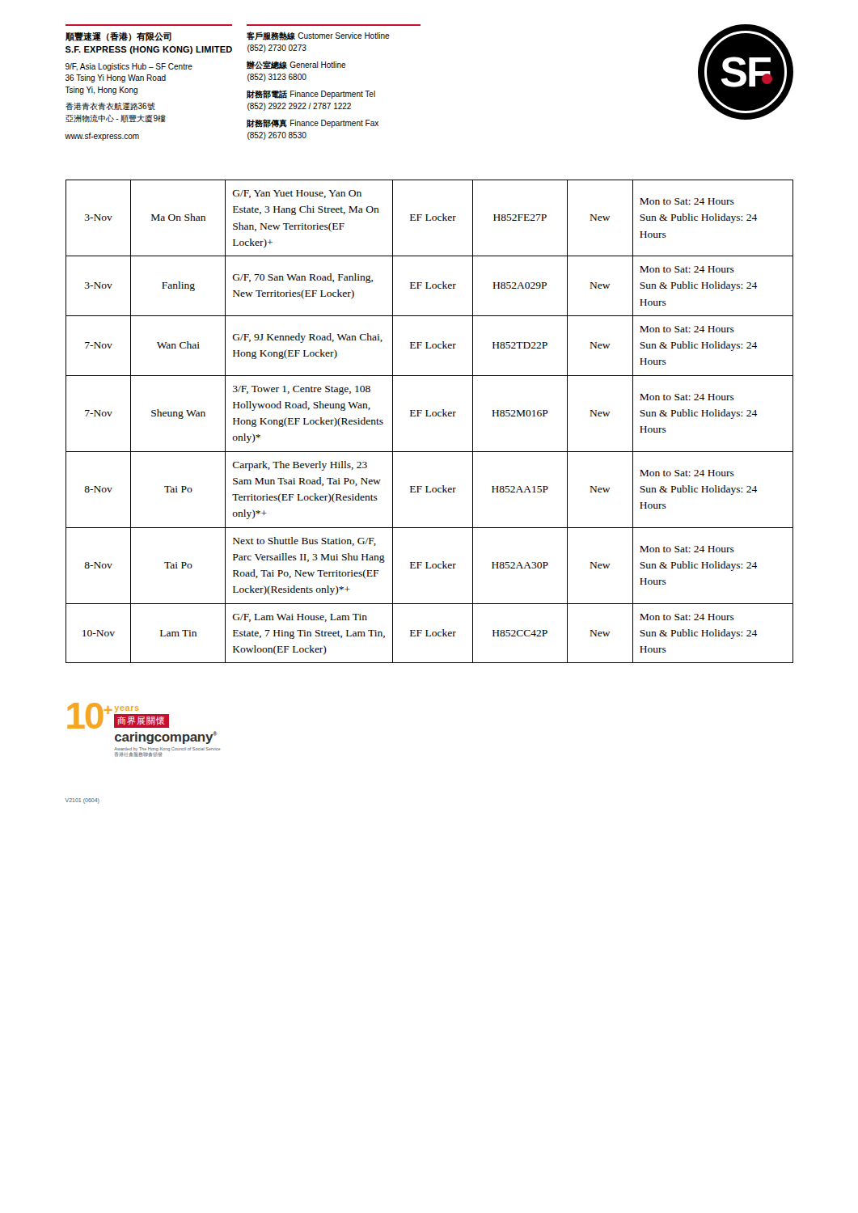順豐速運（香港）有限公司
S.F. EXPRESS (HONG KONG) LIMITED
9/F, Asia Logistics Hub – SF Centre
36 Tsing Yi Hong Wan Road
Tsing Yi, Hong Kong
香港青衣青衣航運路36號
亞洲物流中心 - 順豐大廈9樓
www.sf-express.com
客戶服務熱線 Customer Service Hotline
(852) 2730 0273
辦公室總線 General Hotline
(852) 3123 6800
財務部電話 Finance Department Tel
(852) 2922 2922 / 2787 1222
財務部傳真 Finance Department Fax
(852) 2670 8530
SF
| 3-Nov | Ma On Shan | G/F, Yan Yuet House, Yan On Estate, 3 Hang Chi Street, Ma On Shan, New Territories(EF Locker)+ | EF Locker | H852FE27P | New | Mon to Sat: 24 Hours Sun & Public Holidays: 24 Hours |
| 3-Nov | Fanling | G/F, 70 San Wan Road, Fanling, New Territories(EF Locker) | EF Locker | H852A029P | New | Mon to Sat: 24 Hours Sun & Public Holidays: 24 Hours |
| 7-Nov | Wan Chai | G/F, 9J Kennedy Road, Wan Chai, Hong Kong(EF Locker) | EF Locker | H852TD22P | New | Mon to Sat: 24 Hours Sun & Public Holidays: 24 Hours |
| 7-Nov | Sheung Wan | 3/F, Tower 1, Centre Stage, 108 Hollywood Road, Sheung Wan, Hong Kong(EF Locker)(Residents only)* | EF Locker | H852M016P | New | Mon to Sat: 24 Hours Sun & Public Holidays: 24 Hours |
| 8-Nov | Tai Po | Carpark, The Beverly Hills, 23 Sam Mun Tsai Road, Tai Po, New Territories(EF Locker)(Residents only)*+ | EF Locker | H852AA15P | New | Mon to Sat: 24 Hours Sun & Public Holidays: 24 Hours |
| 8-Nov | Tai Po | Next to Shuttle Bus Station, G/F, Parc Versailles II, 3 Mui Shu Hang Road, Tai Po, New Territories(EF Locker)(Residents only)*+ | EF Locker | H852AA30P | New | Mon to Sat: 24 Hours Sun & Public Holidays: 24 Hours |
| 10-Nov | Lam Tin | G/F, Lam Wai House, Lam Tin Estate, 7 Hing Tin Street, Lam Tin, Kowloon(EF Locker) | EF Locker | H852CC42P | New | Mon to Sat: 24 Hours Sun & Public Holidays: 24 Hours |
10+
years
商界展關懷
caringcompany®
Awarded by The Hong Kong Council of Social Service
香港社會服務聯會頒發
V2101 (0604)